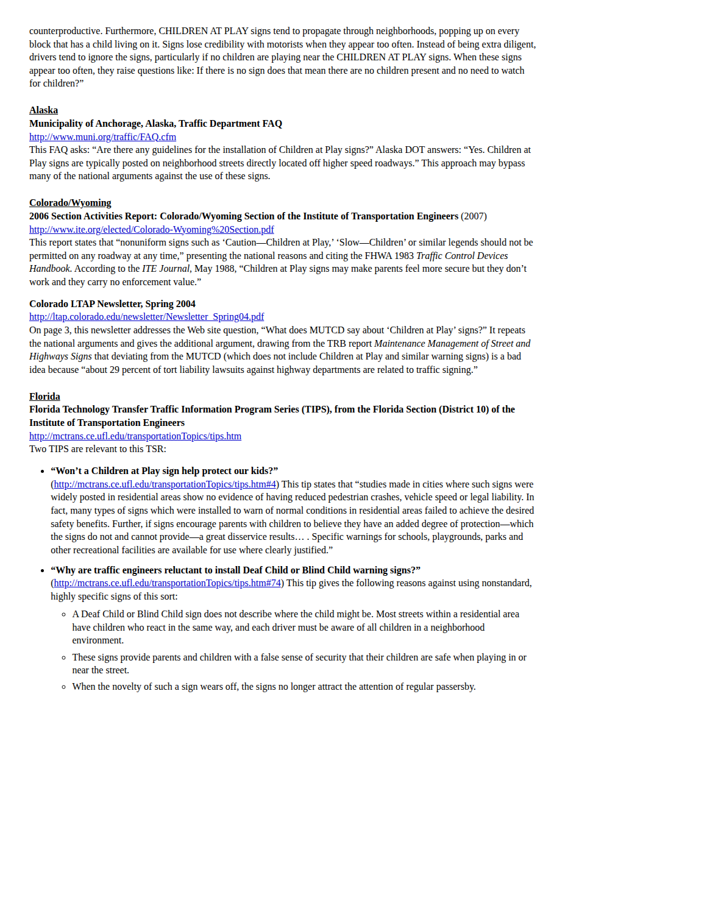counterproductive. Furthermore, CHILDREN AT PLAY signs tend to propagate through neighborhoods, popping up on every block that has a child living on it. Signs lose credibility with motorists when they appear too often. Instead of being extra diligent, drivers tend to ignore the signs, particularly if no children are playing near the CHILDREN AT PLAY signs. When these signs appear too often, they raise questions like: If there is no sign does that mean there are no children present and no need to watch for children?”
Alaska
Municipality of Anchorage, Alaska, Traffic Department FAQ
http://www.muni.org/traffic/FAQ.cfm
This FAQ asks: “Are there any guidelines for the installation of Children at Play signs?” Alaska DOT answers: “Yes. Children at Play signs are typically posted on neighborhood streets directly located off higher speed roadways.” This approach may bypass many of the national arguments against the use of these signs.
Colorado/Wyoming
2006 Section Activities Report: Colorado/Wyoming Section of the Institute of Transportation Engineers (2007)
http://www.ite.org/elected/Colorado-Wyoming%20Section.pdf
This report states that “nonuniform signs such as ‘Caution—Children at Play,’ ‘Slow—Children’ or similar legends should not be permitted on any roadway at any time,” presenting the national reasons and citing the FHWA 1983 Traffic Control Devices Handbook. According to the ITE Journal, May 1988, “Children at Play signs may make parents feel more secure but they don’t work and they carry no enforcement value.”
Colorado LTAP Newsletter, Spring 2004
http://ltap.colorado.edu/newsletter/Newsletter_Spring04.pdf
On page 3, this newsletter addresses the Web site question, “What does MUTCD say about ‘Children at Play’ signs?” It repeats the national arguments and gives the additional argument, drawing from the TRB report Maintenance Management of Street and Highways Signs that deviating from the MUTCD (which does not include Children at Play and similar warning signs) is a bad idea because “about 29 percent of tort liability lawsuits against highway departments are related to traffic signing.”
Florida
Florida Technology Transfer Traffic Information Program Series (TIPS), from the Florida Section (District 10) of the Institute of Transportation Engineers
http://mctrans.ce.ufl.edu/transportationTopics/tips.htm
Two TIPS are relevant to this TSR:
“Won’t a Children at Play sign help protect our kids?”
(http://mctrans.ce.ufl.edu/transportationTopics/tips.htm#4) This tip states that “studies made in cities where such signs were widely posted in residential areas show no evidence of having reduced pedestrian crashes, vehicle speed or legal liability. In fact, many types of signs which were installed to warn of normal conditions in residential areas failed to achieve the desired safety benefits. Further, if signs encourage parents with children to believe they have an added degree of protection—which the signs do not and cannot provide—a great disservice results… . Specific warnings for schools, playgrounds, parks and other recreational facilities are available for use where clearly justified.”
“Why are traffic engineers reluctant to install Deaf Child or Blind Child warning signs?”
(http://mctrans.ce.ufl.edu/transportationTopics/tips.htm#74) This tip gives the following reasons against using nonstandard, highly specific signs of this sort:
A Deaf Child or Blind Child sign does not describe where the child might be. Most streets within a residential area have children who react in the same way, and each driver must be aware of all children in a neighborhood environment.
These signs provide parents and children with a false sense of security that their children are safe when playing in or near the street.
When the novelty of such a sign wears off, the signs no longer attract the attention of regular passersby.